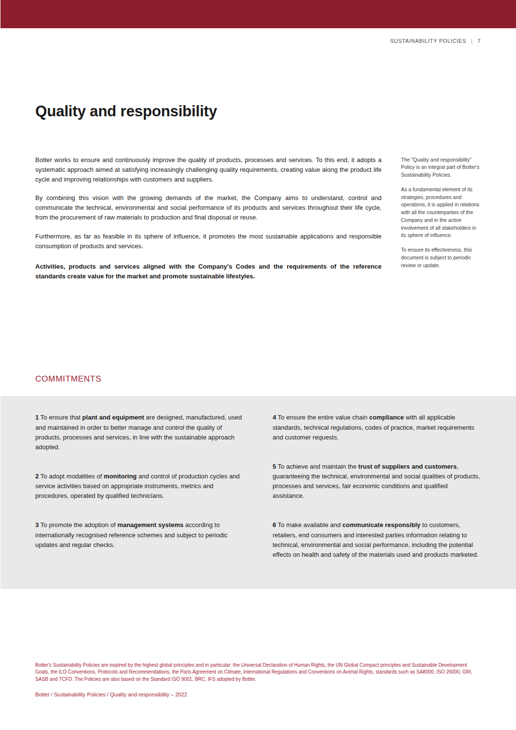SUSTAINABILITY POLICIES | 7
Quality and responsibility
Botter works to ensure and continuously improve the quality of products, processes and services. To this end, it adopts a systematic approach aimed at satisfying increasingly challenging quality requirements, creating value along the product life cycle and improving relationships with customers and suppliers.
By combining this vision with the growing demands of the market, the Company aims to understand, control and communicate the technical, environmental and social performance of its products and services throughout their life cycle, from the procurement of raw materials to production and final disposal or reuse.
Furthermore, as far as feasible in its sphere of influence, it promotes the most sustainable applications and responsible consumption of products and services.
Activities, products and services aligned with the Company's Codes and the requirements of the reference standards create value for the market and promote sustainable lifestyles.
The "Quality and responsibility" Policy is an integral part of Botter's Sustainability Policies.
As a fundamental element of its strategies, procedures and operations, it is applied in relations with all the counterparties of the Company and in the active involvement of all stakeholders in its sphere of influence.
To ensure its effectiveness, this document is subject to periodic review or update.
COMMITMENTS
1 To ensure that plant and equipment are designed, manufactured, used and maintained in order to better manage and control the quality of products, processes and services, in line with the sustainable approach adopted.
2 To adopt modalities of monitoring and control of production cycles and service activities based on appropriate instruments, metrics and procedures, operated by qualified technicians.
3 To promote the adoption of management systems according to internationally recognised reference schemes and subject to periodic updates and regular checks.
4 To ensure the entire value chain compliance with all applicable standards, technical regulations, codes of practice, market requirements and customer requests.
5 To achieve and maintain the trust of suppliers and customers, guaranteeing the technical, environmental and social qualities of products, processes and services, fair economic conditions and qualified assistance.
6 To make available and communicate responsibly to customers, retailers, end consumers and interested parties information relating to technical, environmental and social performance, including the potential effects on health and safety of the materials used and products marketed.
Botter's Sustainability Policies are inspired by the highest global principles and in particular: the Universal Declaration of Human Rights, the UN Global Compact principles and Sustainable Development Goals, the ILO Conventions, Protocols and Recommendations, the Paris Agreement on Climate, International Regulations and Conventions on Animal Rights, standards such as SA8000, ISO 26000, GRI, SASB and TCFD. The Policies are also based on the Standard ISO 9001, BRC, IFS adopted by Botter.
Botter / Sustainability Policies / Quality and responsibility – 2022